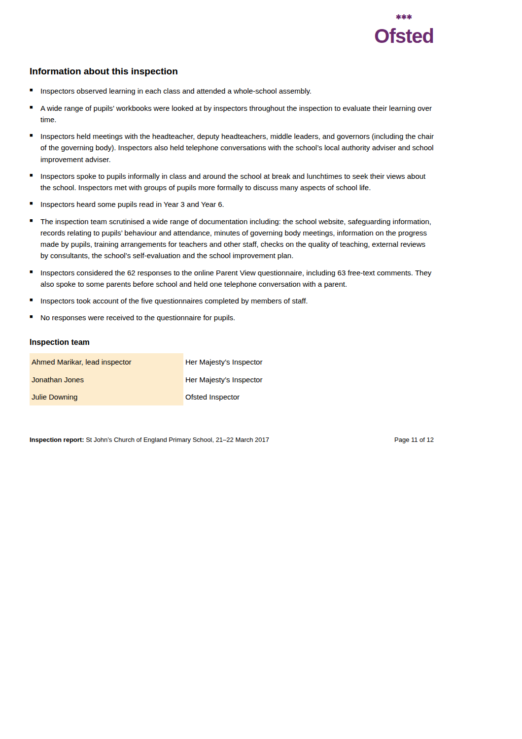✱✱✱Ofsted
Information about this inspection
Inspectors observed learning in each class and attended a whole-school assembly.
A wide range of pupils’ workbooks were looked at by inspectors throughout the inspection to evaluate their learning over time.
Inspectors held meetings with the headteacher, deputy headteachers, middle leaders, and governors (including the chair of the governing body). Inspectors also held telephone conversations with the school’s local authority adviser and school improvement adviser.
Inspectors spoke to pupils informally in class and around the school at break and lunchtimes to seek their views about the school. Inspectors met with groups of pupils more formally to discuss many aspects of school life.
Inspectors heard some pupils read in Year 3 and Year 6.
The inspection team scrutinised a wide range of documentation including: the school website, safeguarding information, records relating to pupils’ behaviour and attendance, minutes of governing body meetings, information on the progress made by pupils, training arrangements for teachers and other staff, checks on the quality of teaching, external reviews by consultants, the school’s self-evaluation and the school improvement plan.
Inspectors considered the 62 responses to the online Parent View questionnaire, including 63 free-text comments. They also spoke to some parents before school and held one telephone conversation with a parent.
Inspectors took account of the five questionnaires completed by members of staff.
No responses were received to the questionnaire for pupils.
Inspection team
| Ahmed Marikar, lead inspector | Her Majesty’s Inspector |
| Jonathan Jones | Her Majesty’s Inspector |
| Julie Downing | Ofsted Inspector |
Inspection report: St John’s Church of England Primary School, 21–22 March 2017
Page 11 of 12